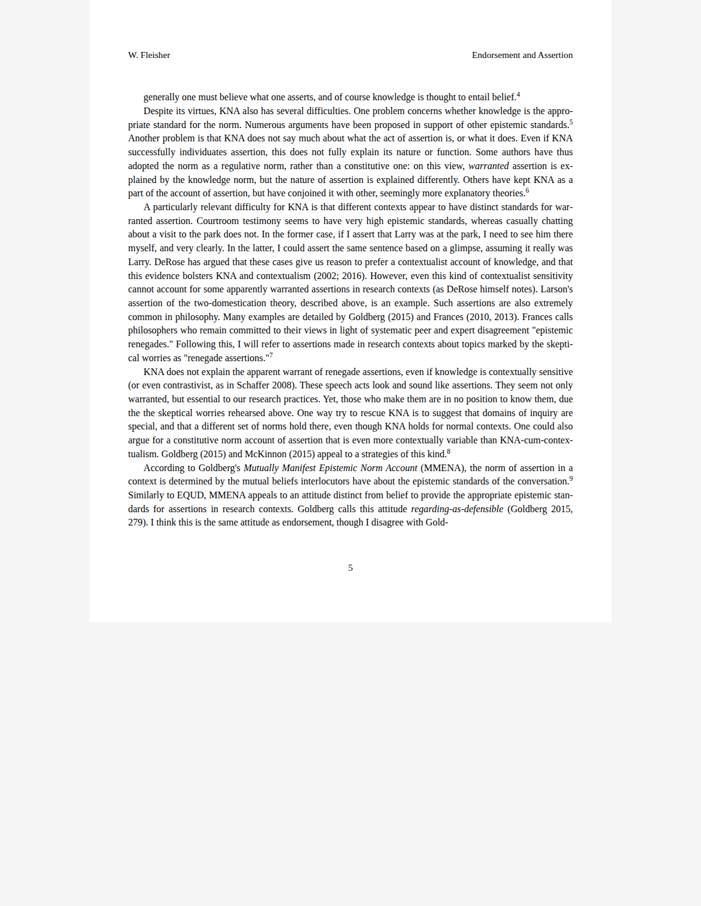W. Fleisher
Endorsement and Assertion
generally one must believe what one asserts, and of course knowledge is thought to entail belief.4
Despite its virtues, KNA also has several difficulties. One problem concerns whether knowledge is the appropriate standard for the norm. Numerous arguments have been proposed in support of other epistemic standards.5 Another problem is that KNA does not say much about what the act of assertion is, or what it does. Even if KNA successfully individuates assertion, this does not fully explain its nature or function. Some authors have thus adopted the norm as a regulative norm, rather than a constitutive one: on this view, warranted assertion is explained by the knowledge norm, but the nature of assertion is explained differently. Others have kept KNA as a part of the account of assertion, but have conjoined it with other, seemingly more explanatory theories.6
A particularly relevant difficulty for KNA is that different contexts appear to have distinct standards for warranted assertion. Courtroom testimony seems to have very high epistemic standards, whereas casually chatting about a visit to the park does not. In the former case, if I assert that Larry was at the park, I need to see him there myself, and very clearly. In the latter, I could assert the same sentence based on a glimpse, assuming it really was Larry. DeRose has argued that these cases give us reason to prefer a contextualist account of knowledge, and that this evidence bolsters KNA and contextualism (2002; 2016). However, even this kind of contextualist sensitivity cannot account for some apparently warranted assertions in research contexts (as DeRose himself notes). Larson's assertion of the two-domestication theory, described above, is an example. Such assertions are also extremely common in philosophy. Many examples are detailed by Goldberg (2015) and Frances (2010, 2013). Frances calls philosophers who remain committed to their views in light of systematic peer and expert disagreement "epistemic renegades." Following this, I will refer to assertions made in research contexts about topics marked by the skeptical worries as "renegade assertions."7
KNA does not explain the apparent warrant of renegade assertions, even if knowledge is contextually sensitive (or even contrastivist, as in Schaffer 2008). These speech acts look and sound like assertions. They seem not only warranted, but essential to our research practices. Yet, those who make them are in no position to know them, due the the skeptical worries rehearsed above. One way try to rescue KNA is to suggest that domains of inquiry are special, and that a different set of norms hold there, even though KNA holds for normal contexts. One could also argue for a constitutive norm account of assertion that is even more contextually variable than KNA-cum-contextualism. Goldberg (2015) and McKinnon (2015) appeal to a strategies of this kind.8
According to Goldberg's Mutually Manifest Epistemic Norm Account (MMENA), the norm of assertion in a context is determined by the mutual beliefs interlocutors have about the epistemic standards of the conversation.9 Similarly to EQUD, MMENA appeals to an attitude distinct from belief to provide the appropriate epistemic standards for assertions in research contexts. Goldberg calls this attitude regarding-as-defensible (Goldberg 2015, 279). I think this is the same attitude as endorsement, though I disagree with Gold-
5